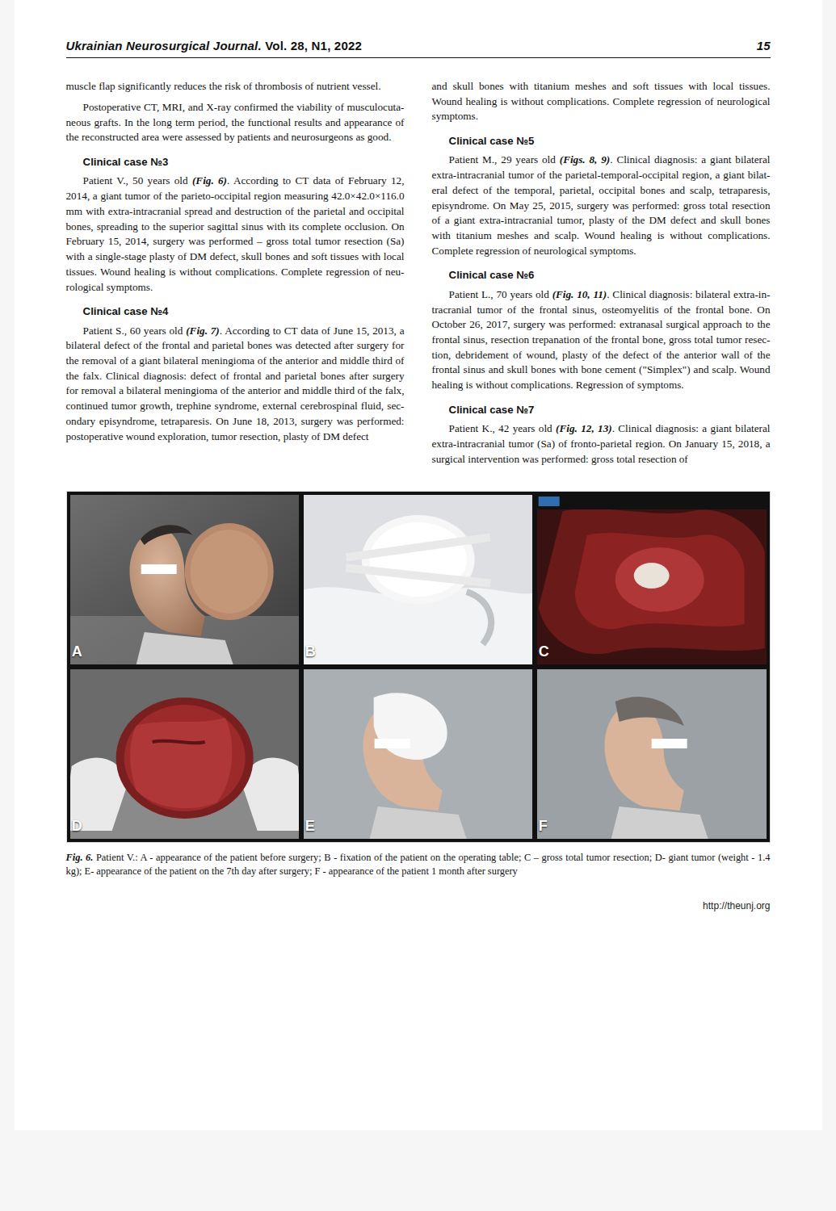Ukrainian Neurosurgical Journal. Vol. 28, N1, 2022
15
muscle flap significantly reduces the risk of thrombosis of nutrient vessel.
Postoperative CT, MRI, and X-ray confirmed the viability of musculocutaneous grafts. In the long term period, the functional results and appearance of the reconstructed area were assessed by patients and neurosurgeons as good.
Clinical case №3
Patient V., 50 years old (Fig. 6). According to CT data of February 12, 2014, a giant tumor of the parieto-occipital region measuring 42.0×42.0×116.0 mm with extra-intracranial spread and destruction of the parietal and occipital bones, spreading to the superior sagittal sinus with its complete occlusion. On February 15, 2014, surgery was performed – gross total tumor resection (Sa) with a single-stage plasty of DM defect, skull bones and soft tissues with local tissues. Wound healing is without complications. Complete regression of neurological symptoms.
Clinical case №4
Patient S., 60 years old (Fig. 7). According to CT data of June 15, 2013, a bilateral defect of the frontal and parietal bones was detected after surgery for the removal of a giant bilateral meningioma of the anterior and middle third of the falx. Clinical diagnosis: defect of frontal and parietal bones after surgery for removal a bilateral meningioma of the anterior and middle third of the falx, continued tumor growth, trephine syndrome, external cerebrospinal fluid, secondary episyndrome, tetraparesis. On June 18, 2013, surgery was performed: postoperative wound exploration, tumor resection, plasty of DM defect
and skull bones with titanium meshes and soft tissues with local tissues. Wound healing is without complications. Complete regression of neurological symptoms.
Clinical case №5
Patient M., 29 years old (Figs. 8, 9). Clinical diagnosis: a giant bilateral extra-intracranial tumor of the parietal-temporal-occipital region, a giant bilateral defect of the temporal, parietal, occipital bones and scalp, tetraparesis, episyndrome. On May 25, 2015, surgery was performed: gross total resection of a giant extra-intracranial tumor, plasty of the DM defect and skull bones with titanium meshes and scalp. Wound healing is without complications. Complete regression of neurological symptoms.
Clinical case №6
Patient L., 70 years old (Fig. 10, 11). Clinical diagnosis: bilateral extra-intracranial tumor of the frontal sinus, osteomyelitis of the frontal bone. On October 26, 2017, surgery was performed: extranasal surgical approach to the frontal sinus, resection trepanation of the frontal bone, gross total tumor resection, debridement of wound, plasty of the defect of the anterior wall of the frontal sinus and skull bones with bone cement ("Simplex") and scalp. Wound healing is without complications. Regression of symptoms.
Clinical case №7
Patient K., 42 years old (Fig. 12, 13). Clinical diagnosis: a giant bilateral extra-intracranial tumor (Sa) of fronto-parietal region. On January 15, 2018, a surgical intervention was performed: gross total resection of
A
B
C
D
E
F
Fig. 6. Patient V.: A - appearance of the patient before surgery; B - fixation of the patient on the operating table; C – gross total tumor resection; D- giant tumor (weight - 1.4 kg); E- appearance of the patient on the 7th day after surgery; F - appearance of the patient 1 month after surgery
http://theunj.org